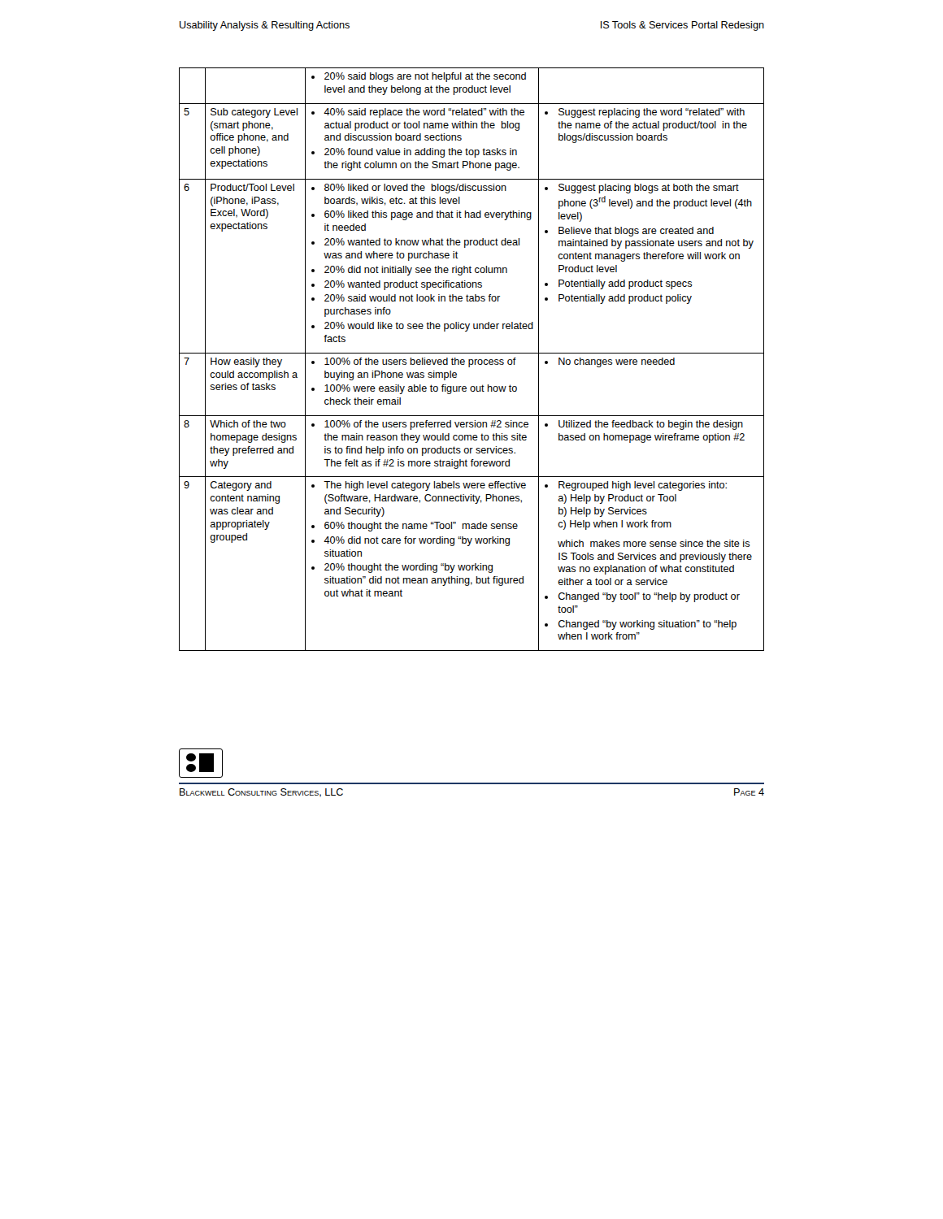Usability Analysis & Resulting Actions
IS Tools & Services Portal Redesign
| | | 20% said blogs are not helpful at the second level and they belong at the product level | |
| 5 | Sub category Level (smart phone, office phone, and cell phone) expectations | 40% said replace the word “related” with the actual product or tool name within the blog and discussion board sections 20% found value in adding the top tasks in the right column on the Smart Phone page. | Suggest replacing the word “related” with the name of the actual product/tool in the blogs/discussion boards |
| 6 | Product/Tool Level (iPhone, iPass, Excel, Word) expectations | 80% liked or loved the blogs/discussion boards, wikis, etc. at this level 60% liked this page and that it had everything it needed 20% wanted to know what the product deal was and where to purchase it 20% did not initially see the right column 20% wanted product specifications 20% said would not look in the tabs for purchases info 20% would like to see the policy under related facts | Suggest placing blogs at both the smart phone (3 rd level) and the product level (4th level) Believe that blogs are created and maintained by passionate users and not by content managers therefore will work on Product level Potentially add product specs Potentially add product policy |
| 7 | How easily they could accomplish a series of tasks | 100% of the users believed the process of buying an iPhone was simple 100% were easily able to figure out how to check their email | No changes were needed |
| 8 | Which of the two homepage designs they preferred and why | 100% of the users preferred version #2 since the main reason they would come to this site is to find help info on products or services. The felt as if #2 is more straight foreword | Utilized the feedback to begin the design based on homepage wireframe option #2 |
| 9 | Category and content naming was clear and appropriately grouped | The high level category labels were effective (Software, Hardware, Connectivity, Phones, and Security) 60% thought the name “Tool” made sense 40% did not care for wording “by working situation 20% thought the wording “by working situation” did not mean anything, but figured out what it meant | Regrouped high level categories into: a) Help by Product or Tool b) Help by Services c) Help when I work from which makes more sense since the site is IS Tools and Services and previously there was no explanation of what constituted either a tool or a service Changed “by tool” to “help by product or tool” Changed “by working situation” to “help when I work from” |
Blackwell Consulting Services, LLC
Page 4